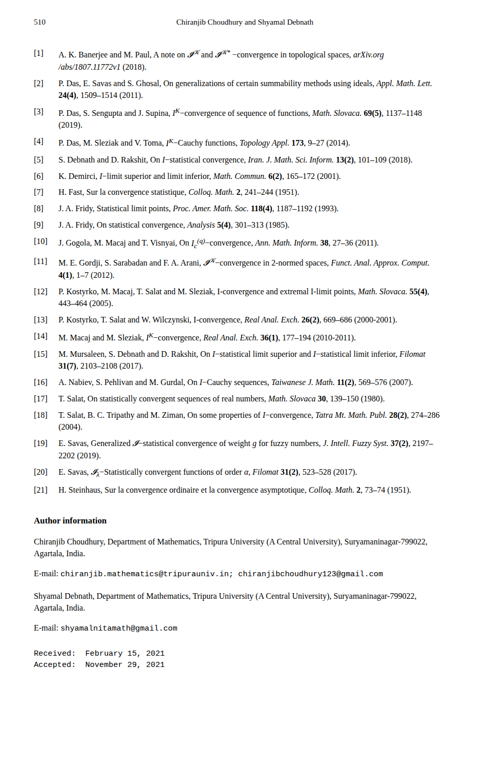510 Chiranjib Choudhury and Shyamal Debnath
A. K. Banerjee and M. Paul, A note on 𝓘𝒦 and 𝓘𝒦* −convergence in topological spaces, arXiv.org /abs/1807.11772v1 (2018).
P. Das, E. Savas and S. Ghosal, On generalizations of certain summability methods using ideals, Appl. Math. Lett. 24(4), 1509–1514 (2011).
P. Das, S. Sengupta and J. Supina, IK−convergence of sequence of functions, Math. Slovaca. 69(5), 1137–1148 (2019).
P. Das, M. Sleziak and V. Toma, IK−Cauchy functions, Topology Appl. 173, 9–27 (2014).
S. Debnath and D. Rakshit, On I−statistical convergence, Iran. J. Math. Sci. Inform. 13(2), 101–109 (2018).
K. Demirci, I−limit superior and limit inferior, Math. Commun. 6(2), 165–172 (2001).
H. Fast, Sur la convergence statistique, Colloq. Math. 2, 241–244 (1951).
J. A. Fridy, Statistical limit points, Proc. Amer. Math. Soc. 118(4), 1187–1192 (1993).
J. A. Fridy, On statistical convergence, Analysis 5(4), 301–313 (1985).
J. Gogola, M. Macaj and T. Visnyai, On Ic(q)−convergence, Ann. Math. Inform. 38, 27–36 (2011).
M. E. Gordji, S. Sarabadan and F. A. Arani, 𝓘𝒦−convergence in 2-normed spaces, Funct. Anal. Approx. Comput. 4(1), 1–7 (2012).
P. Kostyrko, M. Macaj, T. Salat and M. Sleziak, I-convergence and extremal I-limit points, Math. Slovaca. 55(4), 443–464 (2005).
P. Kostyrko, T. Salat and W. Wilczynski, I-convergence, Real Anal. Exch. 26(2), 669–686 (2000-2001).
M. Macaj and M. Sleziak, IK−convergence, Real Anal. Exch. 36(1), 177–194 (2010-2011).
M. Mursaleen, S. Debnath and D. Rakshit, On I−statistical limit superior and I−statistical limit inferior, Filomat 31(7), 2103–2108 (2017).
A. Nabiev, S. Pehlivan and M. Gurdal, On I−Cauchy sequences, Taiwanese J. Math. 11(2), 569–576 (2007).
T. Salat, On statistically convergent sequences of real numbers, Math. Slovaca 30, 139–150 (1980).
T. Salat, B. C. Tripathy and M. Ziman, On some properties of I−convergence, Tatra Mt. Math. Publ. 28(2), 274–286 (2004).
E. Savas, Generalized 𝓘−statistical convergence of weight g for fuzzy numbers, J. Intell. Fuzzy Syst. 37(2), 2197–2202 (2019).
E. Savas, 𝓘λ−Statistically convergent functions of order α, Filomat 31(2), 523–528 (2017).
H. Steinhaus, Sur la convergence ordinaire et la convergence asymptotique, Colloq. Math. 2, 73–74 (1951).
Author information
Chiranjib Choudhury, Department of Mathematics, Tripura University (A Central University), Suryamaninagar-799022, Agartala, India.
E-mail: chiranjib.mathematics@tripurauniv.in; chiranjibchoudhury123@gmail.com
Shyamal Debnath, Department of Mathematics, Tripura University (A Central University), Suryamaninagar-799022, Agartala, India.
E-mail: shyamalnitamath@gmail.com
Received: February 15, 2021 Accepted: November 29, 2021